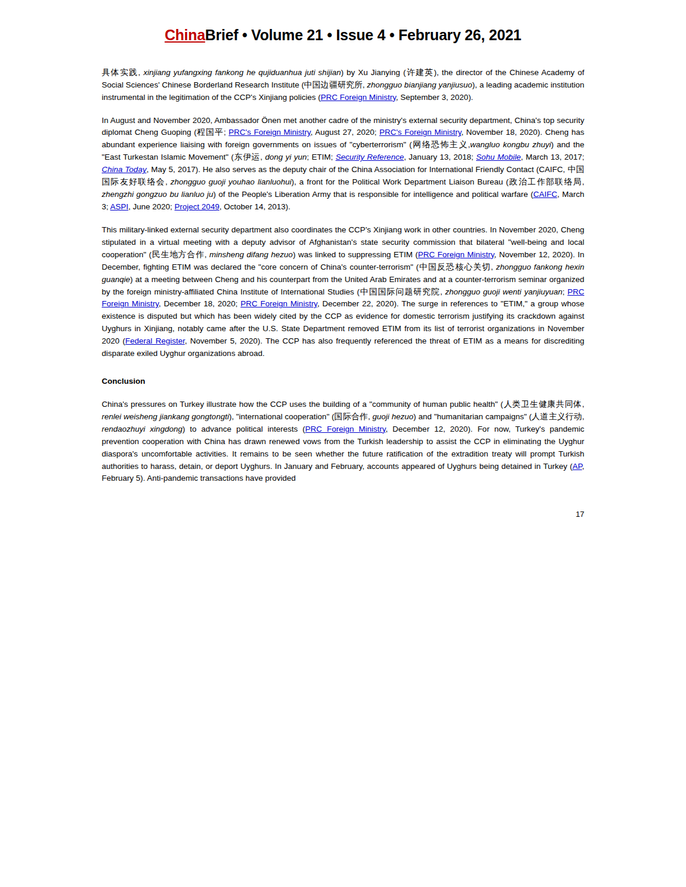China Brief • Volume 21 • Issue 4 • February 26, 2021
具体实践, xinjiang yufangxing fankong he qujiduanhua juti shijian) by Xu Jianying (许建英), the director of the Chinese Academy of Social Sciences' Chinese Borderland Research Institute (中国边疆研究所, zhongguo bianjiang yanjiusuo), a leading academic institution instrumental in the legitimation of the CCP's Xinjiang policies (PRC Foreign Ministry, September 3, 2020).
In August and November 2020, Ambassador Önen met another cadre of the ministry's external security department, China's top security diplomat Cheng Guoping (程国平; PRC's Foreign Ministry, August 27, 2020; PRC's Foreign Ministry, November 18, 2020). Cheng has abundant experience liaising with foreign governments on issues of "cyberterrorism" (网络恐怖主义,wangluo kongbu zhuyi) and the "East Turkestan Islamic Movement" (东伊运, dong yi yun; ETIM; Security Reference, January 13, 2018; Sohu Mobile, March 13, 2017; China Today, May 5, 2017). He also serves as the deputy chair of the China Association for International Friendly Contact (CAIFC, 中国国际友好联络会, zhongguo guoji youhao lianluohui), a front for the Political Work Department Liaison Bureau (政治工作部联络局, zhengzhi gongzuo bu lianluo ju) of the People's Liberation Army that is responsible for intelligence and political warfare (CAIFC, March 3; ASPI, June 2020; Project 2049, October 14, 2013).
This military-linked external security department also coordinates the CCP's Xinjiang work in other countries. In November 2020, Cheng stipulated in a virtual meeting with a deputy advisor of Afghanistan's state security commission that bilateral "well-being and local cooperation" (民生地方合作, minsheng difang hezuo) was linked to suppressing ETIM (PRC Foreign Ministry, November 12, 2020). In December, fighting ETIM was declared the "core concern of China's counter-terrorism" (中国反恐核心关切, zhongguo fankong hexin guanqie) at a meeting between Cheng and his counterpart from the United Arab Emirates and at a counter-terrorism seminar organized by the foreign ministry-affiliated China Institute of International Studies (中国国际问题研究院, zhongguo guoji wenti yanjiuyuan; PRC Foreign Ministry, December 18, 2020; PRC Foreign Ministry, December 22, 2020). The surge in references to "ETIM," a group whose existence is disputed but which has been widely cited by the CCP as evidence for domestic terrorism justifying its crackdown against Uyghurs in Xinjiang, notably came after the U.S. State Department removed ETIM from its list of terrorist organizations in November 2020 (Federal Register, November 5, 2020). The CCP has also frequently referenced the threat of ETIM as a means for discrediting disparate exiled Uyghur organizations abroad.
Conclusion
China's pressures on Turkey illustrate how the CCP uses the building of a "community of human public health" (人类卫生健康共同体, renlei weisheng jiankang gongtongti), "international cooperation" (国际合作, guoji hezuo) and "humanitarian campaigns" (人道主义行动, rendaozhuyi xingdong) to advance political interests (PRC Foreign Ministry, December 12, 2020). For now, Turkey's pandemic prevention cooperation with China has drawn renewed vows from the Turkish leadership to assist the CCP in eliminating the Uyghur diaspora's uncomfortable activities. It remains to be seen whether the future ratification of the extradition treaty will prompt Turkish authorities to harass, detain, or deport Uyghurs. In January and February, accounts appeared of Uyghurs being detained in Turkey (AP, February 5). Anti-pandemic transactions have provided
17